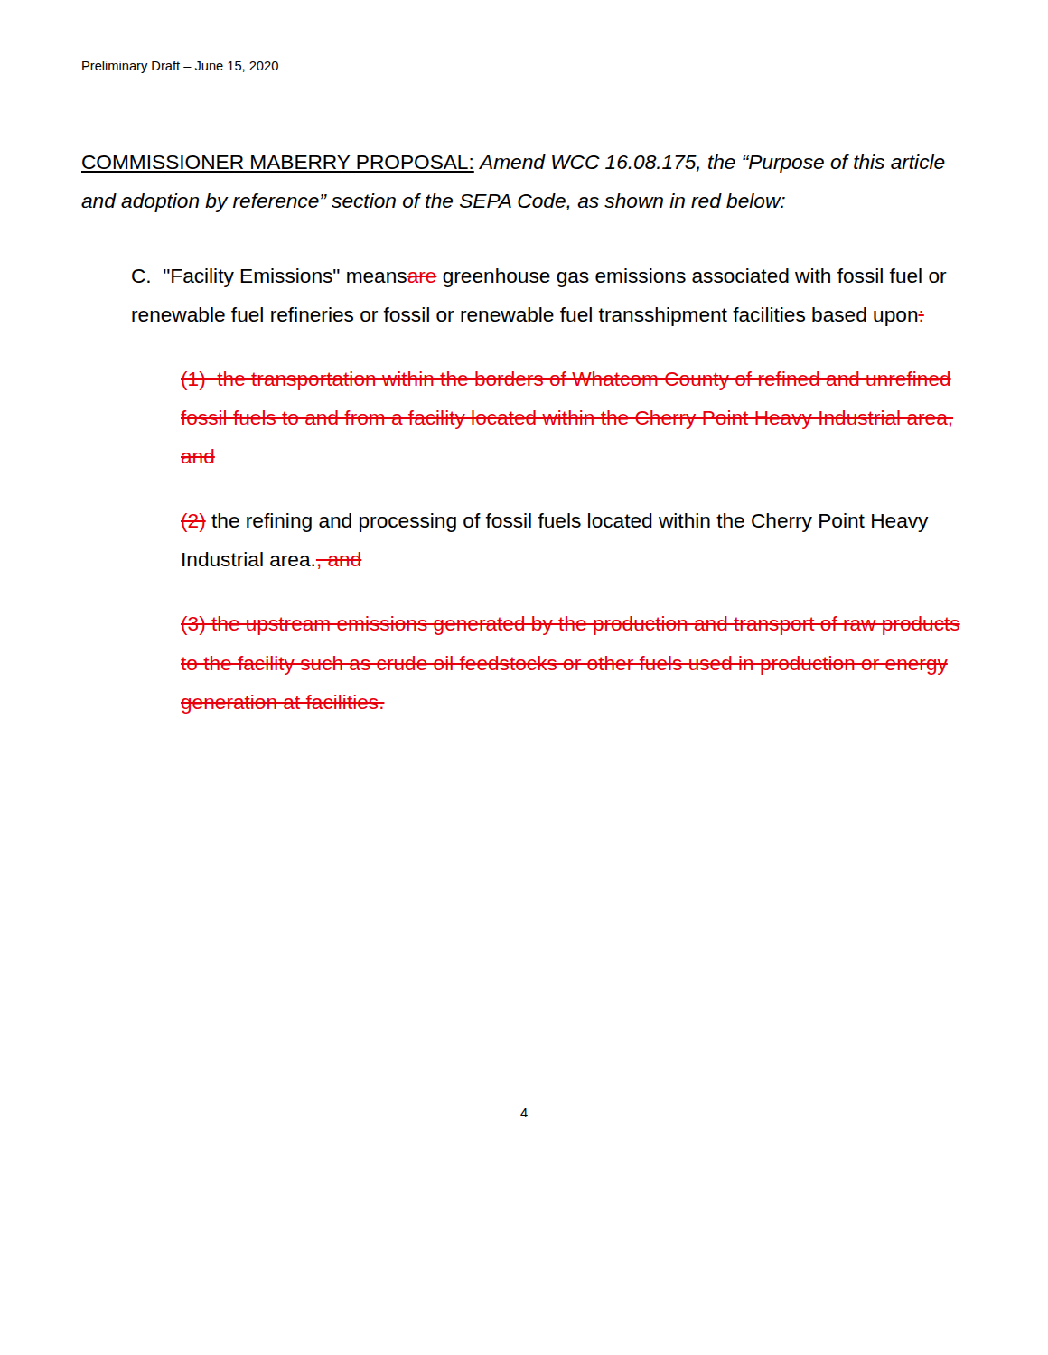Preliminary Draft – June 15, 2020
COMMISSIONER MABERRY PROPOSAL: Amend WCC 16.08.175, the “Purpose of this article and adoption by reference” section of the SEPA Code, as shown in red below:
C. "Facility Emissions" meansare greenhouse gas emissions associated with fossil fuel or renewable fuel refineries or fossil or renewable fuel transshipment facilities based upon:
(1) the transportation within the borders of Whatcom County of refined and unrefined fossil fuels to and from a facility located within the Cherry Point Heavy Industrial area, and
(2) the refining and processing of fossil fuels located within the Cherry Point Heavy Industrial area., and
(3) the upstream emissions generated by the production and transport of raw products to the facility such as crude oil feedstocks or other fuels used in production or energy generation at facilities.
4